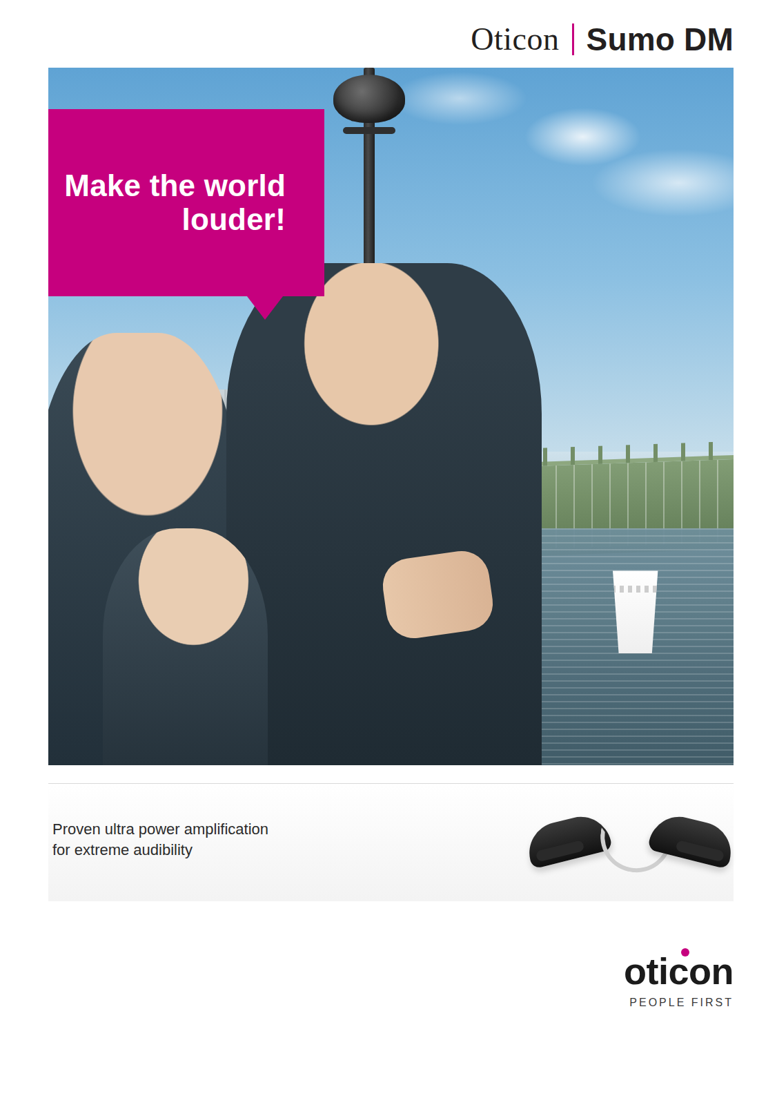Oticon Sumo DM
ty Ha
Make the world
louder!
Proven ultra power amplification
for extreme audibility
oticon
People First